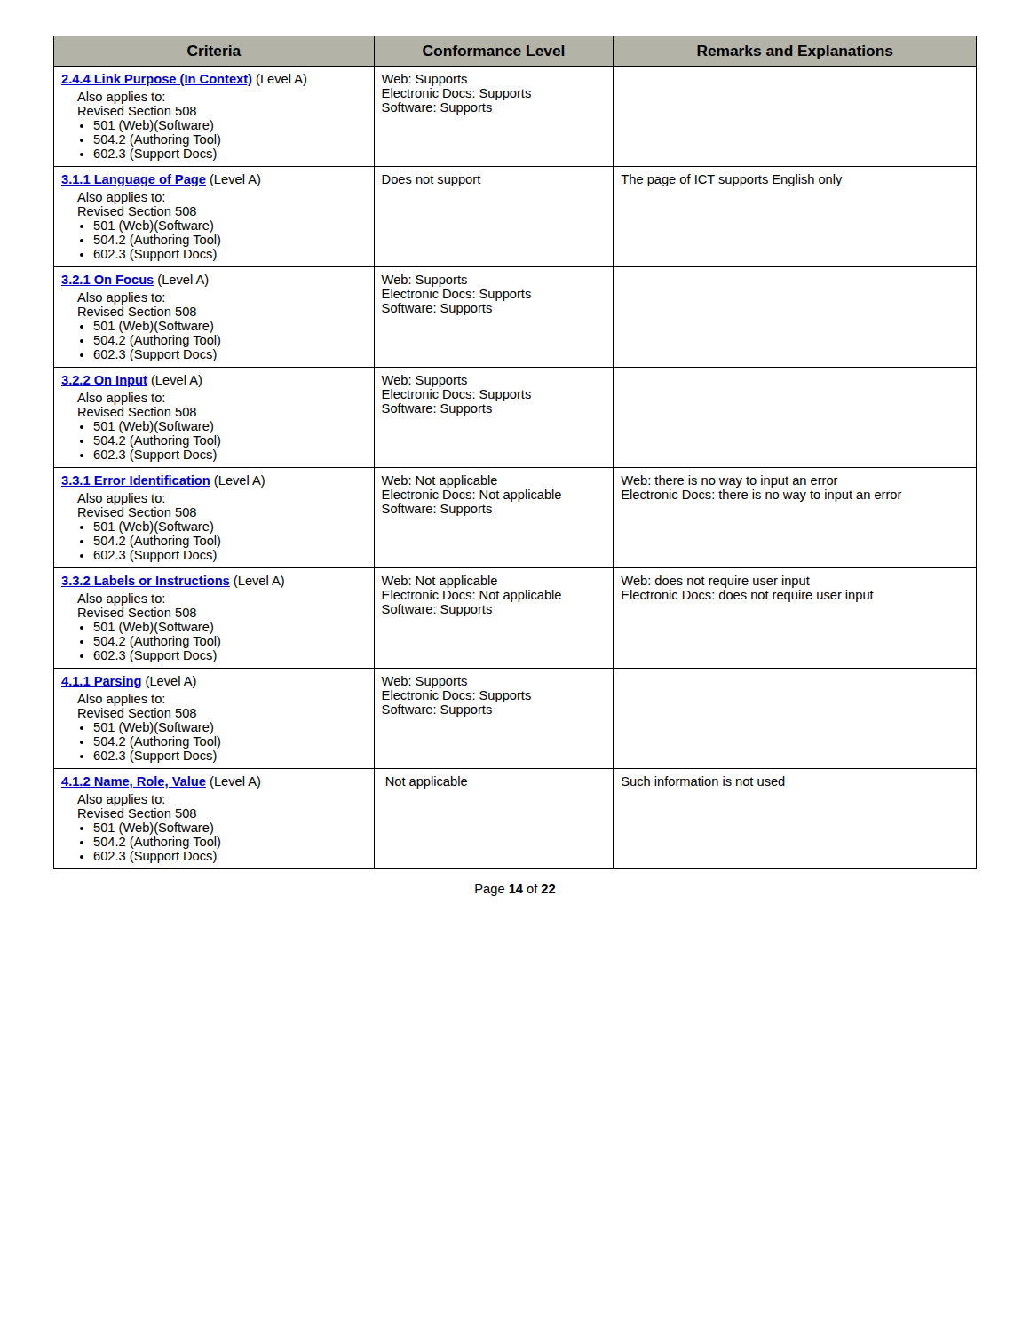| Criteria | Conformance Level | Remarks and Explanations |
| --- | --- | --- |
| 2.4.4 Link Purpose (In Context) (Level A) Also applies to: Revised Section 508 501 (Web)(Software) 504.2 (Authoring Tool) 602.3 (Support Docs) | Web: Supports Electronic Docs: Supports Software: Supports | |
| 3.1.1 Language of Page (Level A) Also applies to: Revised Section 508 501 (Web)(Software) 504.2 (Authoring Tool) 602.3 (Support Docs) | Does not support | The page of ICT supports English only |
| 3.2.1 On Focus (Level A) Also applies to: Revised Section 508 501 (Web)(Software) 504.2 (Authoring Tool) 602.3 (Support Docs) | Web: Supports Electronic Docs: Supports Software: Supports | |
| 3.2.2 On Input (Level A) Also applies to: Revised Section 508 501 (Web)(Software) 504.2 (Authoring Tool) 602.3 (Support Docs) | Web: Supports Electronic Docs: Supports Software: Supports | |
| 3.3.1 Error Identification (Level A) Also applies to: Revised Section 508 501 (Web)(Software) 504.2 (Authoring Tool) 602.3 (Support Docs) | Web: Not applicable Electronic Docs: Not applicable Software: Supports | Web: there is no way to input an error Electronic Docs: there is no way to input an error |
| 3.3.2 Labels or Instructions (Level A) Also applies to: Revised Section 508 501 (Web)(Software) 504.2 (Authoring Tool) 602.3 (Support Docs) | Web: Not applicable Electronic Docs: Not applicable Software: Supports | Web: does not require user input Electronic Docs: does not require user input |
| 4.1.1 Parsing (Level A) Also applies to: Revised Section 508 501 (Web)(Software) 504.2 (Authoring Tool) 602.3 (Support Docs) | Web: Supports Electronic Docs: Supports Software: Supports | |
| 4.1.2 Name, Role, Value (Level A) Also applies to: Revised Section 508 501 (Web)(Software) 504.2 (Authoring Tool) 602.3 (Support Docs) | Not applicable | Such information is not used |
Page 14 of 22